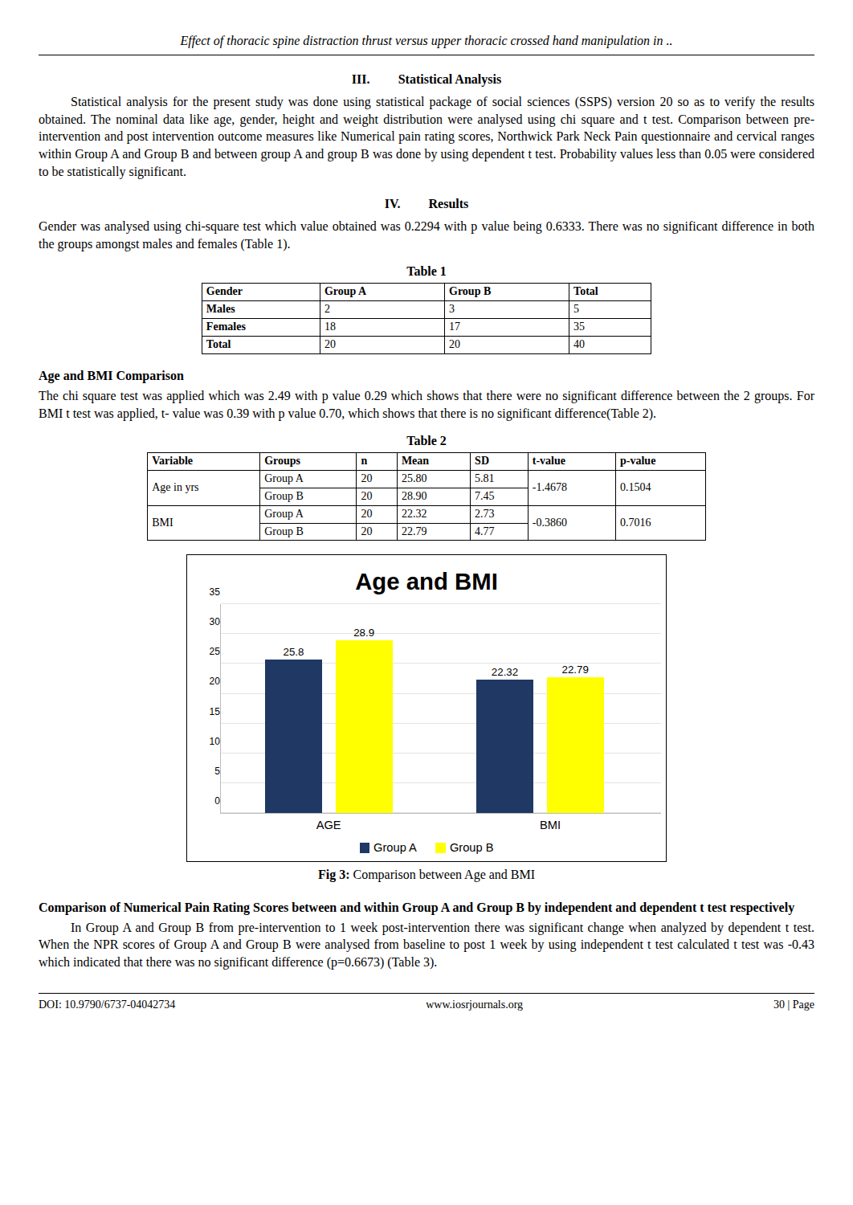Effect of thoracic spine distraction thrust versus upper thoracic crossed hand manipulation in ..
III. Statistical Analysis
Statistical analysis for the present study was done using statistical package of social sciences (SSPS) version 20 so as to verify the results obtained. The nominal data like age, gender, height and weight distribution were analysed using chi square and t test. Comparison between pre-intervention and post intervention outcome measures like Numerical pain rating scores, Northwick Park Neck Pain questionnaire and cervical ranges within Group A and Group B and between group A and group B was done by using dependent t test. Probability values less than 0.05 were considered to be statistically significant.
IV. Results
Gender was analysed using chi-square test which value obtained was 0.2294 with p value being 0.6333. There was no significant difference in both the groups amongst males and females (Table 1).
Table 1
| Gender | Group A | Group B | Total |
| --- | --- | --- | --- |
| Males | 2 | 3 | 5 |
| Females | 18 | 17 | 35 |
| Total | 20 | 20 | 40 |
Age and BMI Comparison
The chi square test was applied which was 2.49 with p value 0.29 which shows that there were no significant difference between the 2 groups. For BMI t test was applied, t- value was 0.39 with p value 0.70, which shows that there is no significant difference(Table 2).
Table 2
| Variable | Groups | n | Mean | SD | t-value | p-value |
| --- | --- | --- | --- | --- | --- | --- |
| Age in yrs | Group A | 20 | 25.80 | 5.81 | -1.4678 | 0.1504 |
| Group B | 20 | 28.90 | 7.45 |
| BMI | Group A | 20 | 22.32 | 2.73 | -0.3860 | 0.7016 |
| Group B | 20 | 22.79 | 4.77 |
Age and BMI
0
5
10
15
20
25
30
35
25.8
28.9
22.32
22.79
AGE BMI
Group A Group B
Fig 3: Comparison between Age and BMI
Comparison of Numerical Pain Rating Scores between and within Group A and Group B by independent and dependent t test respectively
In Group A and Group B from pre-intervention to 1 week post-intervention there was significant change when analyzed by dependent t test. When the NPR scores of Group A and Group B were analysed from baseline to post 1 week by using independent t test calculated t test was -0.43 which indicated that there was no significant difference (p=0.6673) (Table 3).
DOI: 10.9790/6737-04042734 www.iosrjournals.org 30 | Page